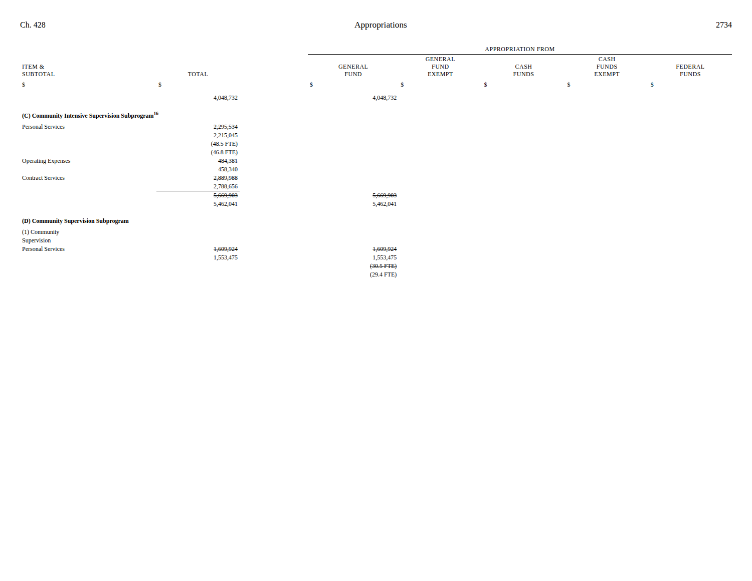Ch. 428 Appropriations 2734
| | | | APPROPRIATION FROM |
| ITEM & SUBTOTAL | TOTAL | | GENERAL FUND | GENERAL FUND EXEMPT | CASH FUNDS | CASH FUNDS EXEMPT | FEDERAL FUNDS |
| $ | $ | | $ | $ | $ | $ | $ |
| | 4,048,732 | | 4,048,732 | | | | |
| (C) Community Intensive Supervision Subprogram 16 |
| Personal Services | 2,295,534 | | | | | | |
| | 2,215,045 | | | | | | |
| | (48.5 FTE) | | | | | | |
| | (46.8 FTE) | | | | | | |
| Operating Expenses | 484,381 | | | | | | |
| | 458,340 | | | | | | |
| Contract Services | 2,889,988 | | | | | | |
| | 2,788,656 | | | | | | |
| | 5,669,903 | | 5,669,903 | | | | |
| | 5,462,041 | | 5,462,041 | | | | |
| (D) Community Supervision Subprogram |
| (1) Community | | | | | | | |
| Supervision | | | | | | | |
| Personal Services | 1,609,924 | | 1,609,924 | | | | |
| | 1,553,475 | | 1,553,475 | | | | |
| | | | (30.5 FTE) | | | | |
| | | | (29.4 FTE) | | | | |